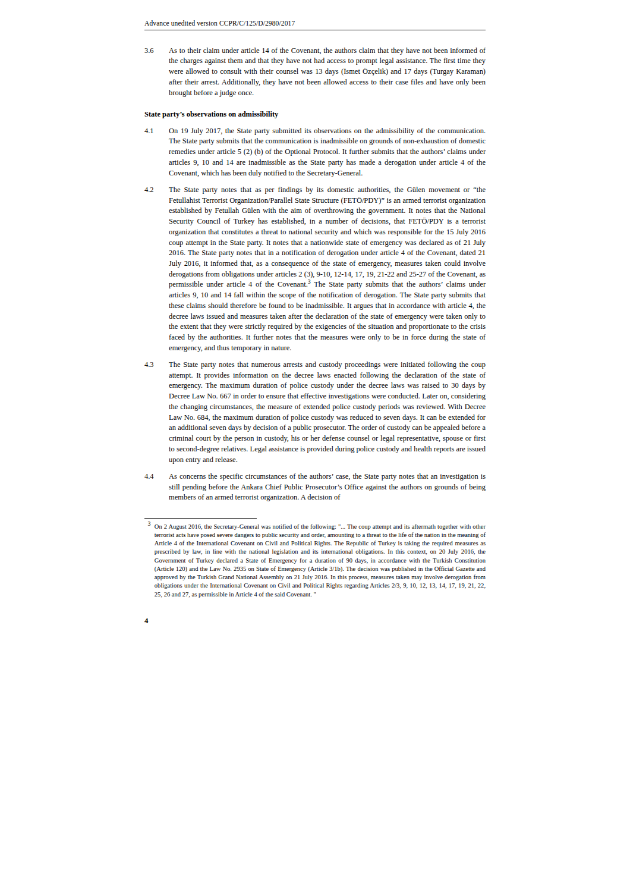Advance unedited version CCPR/C/125/D/2980/2017
3.6
As to their claim under article 14 of the Covenant, the authors claim that they have not been informed of the charges against them and that they have not had access to prompt legal assistance. The first time they were allowed to consult with their counsel was 13 days (İsmet Özçelik) and 17 days (Turgay Karaman) after their arrest. Additionally, they have not been allowed access to their case files and have only been brought before a judge once.
State party’s observations on admissibility
4.1
On 19 July 2017, the State party submitted its observations on the admissibility of the communication. The State party submits that the communication is inadmissible on grounds of non-exhaustion of domestic remedies under article 5 (2) (b) of the Optional Protocol. It further submits that the authors’ claims under articles 9, 10 and 14 are inadmissible as the State party has made a derogation under article 4 of the Covenant, which has been duly notified to the Secretary-General.
4.2
The State party notes that as per findings by its domestic authorities, the Gülen movement or “the Fetullahist Terrorist Organization/Parallel State Structure (FETÖ/PDY)” is an armed terrorist organization established by Fetullah Gülen with the aim of overthrowing the government. It notes that the National Security Council of Turkey has established, in a number of decisions, that FETÖ/PDY is a terrorist organization that constitutes a threat to national security and which was responsible for the 15 July 2016 coup attempt in the State party. It notes that a nationwide state of emergency was declared as of 21 July 2016. The State party notes that in a notification of derogation under article 4 of the Covenant, dated 21 July 2016, it informed that, as a consequence of the state of emergency, measures taken could involve derogations from obligations under articles 2 (3), 9-10, 12-14, 17, 19, 21-22 and 25-27 of the Covenant, as permissible under article 4 of the Covenant.3 The State party submits that the authors’ claims under articles 9, 10 and 14 fall within the scope of the notification of derogation. The State party submits that these claims should therefore be found to be inadmissible. It argues that in accordance with article 4, the decree laws issued and measures taken after the declaration of the state of emergency were taken only to the extent that they were strictly required by the exigencies of the situation and proportionate to the crisis faced by the authorities. It further notes that the measures were only to be in force during the state of emergency, and thus temporary in nature.
4.3
The State party notes that numerous arrests and custody proceedings were initiated following the coup attempt. It provides information on the decree laws enacted following the declaration of the state of emergency. The maximum duration of police custody under the decree laws was raised to 30 days by Decree Law No. 667 in order to ensure that effective investigations were conducted. Later on, considering the changing circumstances, the measure of extended police custody periods was reviewed. With Decree Law No. 684, the maximum duration of police custody was reduced to seven days. It can be extended for an additional seven days by decision of a public prosecutor. The order of custody can be appealed before a criminal court by the person in custody, his or her defense counsel or legal representative, spouse or first to second-degree relatives. Legal assistance is provided during police custody and health reports are issued upon entry and release.
4.4
As concerns the specific circumstances of the authors’ case, the State party notes that an investigation is still pending before the Ankara Chief Public Prosecutor’s Office against the authors on grounds of being members of an armed terrorist organization. A decision of
3
On 2 August 2016, the Secretary-General was notified of the following: "... The coup attempt and its aftermath together with other terrorist acts have posed severe dangers to public security and order, amounting to a threat to the life of the nation in the meaning of Article 4 of the International Covenant on Civil and Political Rights. The Republic of Turkey is taking the required measures as prescribed by law, in line with the national legislation and its international obligations. In this context, on 20 July 2016, the Government of Turkey declared a State of Emergency for a duration of 90 days, in accordance with the Turkish Constitution (Article 120) and the Law No. 2935 on State of Emergency (Article 3/1b). The decision was published in the Official Gazette and approved by the Turkish Grand National Assembly on 21 July 2016. In this process, measures taken may involve derogation from obligations under the International Covenant on Civil and Political Rights regarding Articles 2/3, 9, 10, 12, 13, 14, 17, 19, 21, 22, 25, 26 and 27, as permissible in Article 4 of the said Covenant. "
4